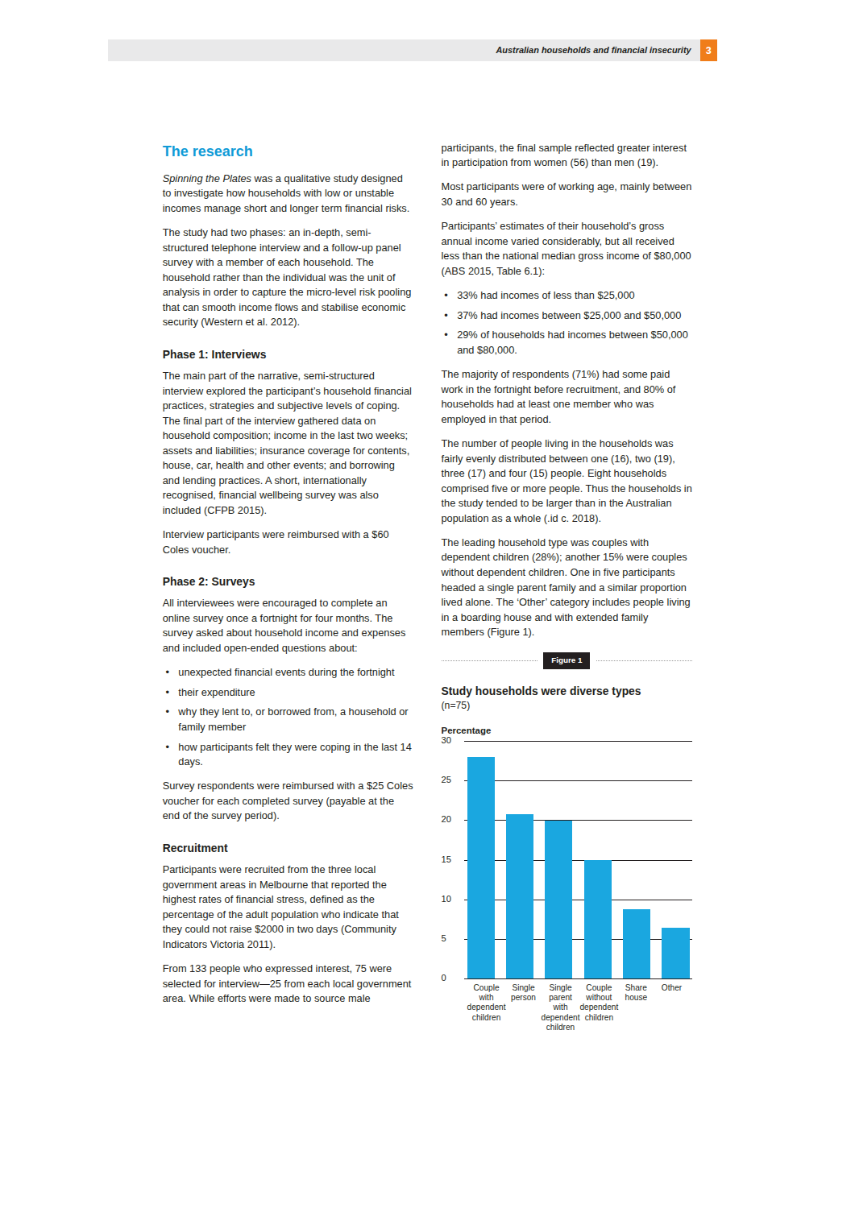Australian households and financial insecurity
3
The research
Spinning the Plates was a qualitative study designed to investigate how households with low or unstable incomes manage short and longer term financial risks.
The study had two phases: an in-depth, semi-structured telephone interview and a follow-up panel survey with a member of each household. The household rather than the individual was the unit of analysis in order to capture the micro-level risk pooling that can smooth income flows and stabilise economic security (Western et al. 2012).
Phase 1: Interviews
The main part of the narrative, semi-structured interview explored the participant’s household financial practices, strategies and subjective levels of coping. The final part of the interview gathered data on household composition; income in the last two weeks; assets and liabilities; insurance coverage for contents, house, car, health and other events; and borrowing and lending practices. A short, internationally recognised, financial wellbeing survey was also included (CFPB 2015).
Interview participants were reimbursed with a $60 Coles voucher.
Phase 2: Surveys
All interviewees were encouraged to complete an online survey once a fortnight for four months. The survey asked about household income and expenses and included open-ended questions about:
unexpected financial events during the fortnight
their expenditure
why they lent to, or borrowed from, a household or family member
how participants felt they were coping in the last 14 days.
Survey respondents were reimbursed with a $25 Coles voucher for each completed survey (payable at the end of the survey period).
Recruitment
Participants were recruited from the three local government areas in Melbourne that reported the highest rates of financial stress, defined as the percentage of the adult population who indicate that they could not raise $2000 in two days (Community Indicators Victoria 2011).
From 133 people who expressed interest, 75 were selected for interview—25 from each local government area. While efforts were made to source male participants, the final sample reflected greater interest in participation from women (56) than men (19).
Most participants were of working age, mainly between 30 and 60 years.
Participants’ estimates of their household’s gross annual income varied considerably, but all received less than the national median gross income of $80,000 (ABS 2015, Table 6.1):
33% had incomes of less than $25,000
37% had incomes between $25,000 and $50,000
29% of households had incomes between $50,000 and $80,000.
The majority of respondents (71%) had some paid work in the fortnight before recruitment, and 80% of households had at least one member who was employed in that period.
The number of people living in the households was fairly evenly distributed between one (16), two (19), three (17) and four (15) people. Eight households comprised five or more people. Thus the households in the study tended to be larger than in the Australian population as a whole (.id c. 2018).
The leading household type was couples with dependent children (28%); another 15% were couples without dependent children. One in five participants headed a single parent family and a similar proportion lived alone. The ‘Other’ category includes people living in a boarding house and with extended family members (Figure 1).
Figure 1
Study households were diverse types
(n=75)
Percentage
30
25
20
15
10
5
0
Couple with dependent children
Single person
Single parent with dependent children
Couple without dependent children
Share house
Other